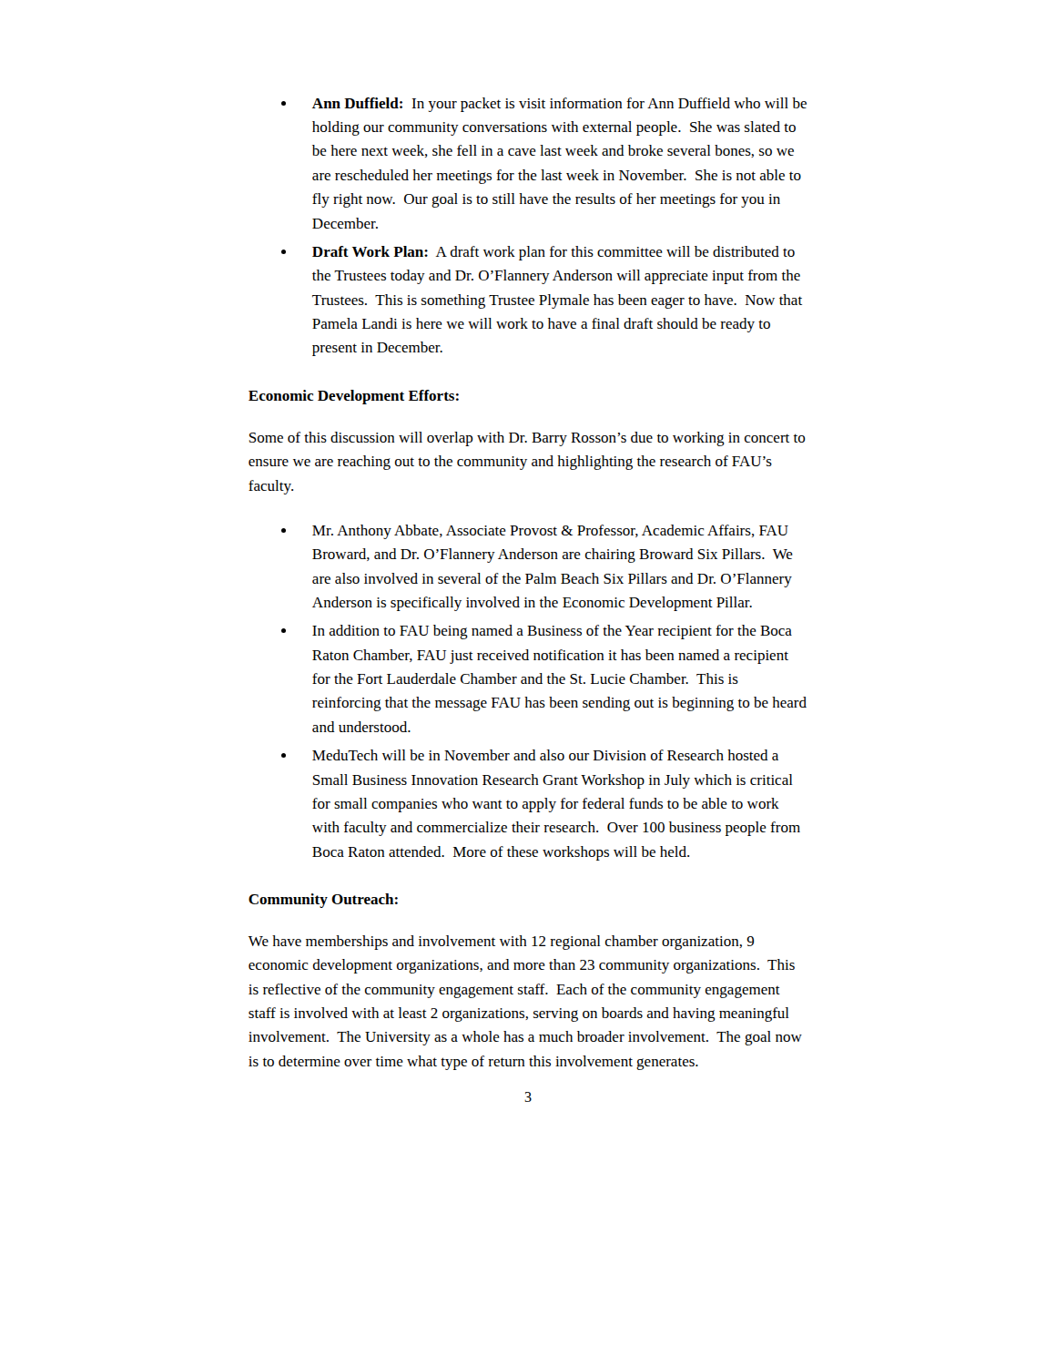Ann Duffield: In your packet is visit information for Ann Duffield who will be holding our community conversations with external people. She was slated to be here next week, she fell in a cave last week and broke several bones, so we are rescheduled her meetings for the last week in November. She is not able to fly right now. Our goal is to still have the results of her meetings for you in December.
Draft Work Plan: A draft work plan for this committee will be distributed to the Trustees today and Dr. O’Flannery Anderson will appreciate input from the Trustees. This is something Trustee Plymale has been eager to have. Now that Pamela Landi is here we will work to have a final draft should be ready to present in December.
Economic Development Efforts:
Some of this discussion will overlap with Dr. Barry Rosson’s due to working in concert to ensure we are reaching out to the community and highlighting the research of FAU’s faculty.
Mr. Anthony Abbate, Associate Provost & Professor, Academic Affairs, FAU Broward, and Dr. O’Flannery Anderson are chairing Broward Six Pillars. We are also involved in several of the Palm Beach Six Pillars and Dr. O’Flannery Anderson is specifically involved in the Economic Development Pillar.
In addition to FAU being named a Business of the Year recipient for the Boca Raton Chamber, FAU just received notification it has been named a recipient for the Fort Lauderdale Chamber and the St. Lucie Chamber. This is reinforcing that the message FAU has been sending out is beginning to be heard and understood.
MeduTech will be in November and also our Division of Research hosted a Small Business Innovation Research Grant Workshop in July which is critical for small companies who want to apply for federal funds to be able to work with faculty and commercialize their research. Over 100 business people from Boca Raton attended. More of these workshops will be held.
Community Outreach:
We have memberships and involvement with 12 regional chamber organization, 9 economic development organizations, and more than 23 community organizations. This is reflective of the community engagement staff. Each of the community engagement staff is involved with at least 2 organizations, serving on boards and having meaningful involvement. The University as a whole has a much broader involvement. The goal now is to determine over time what type of return this involvement generates.
3